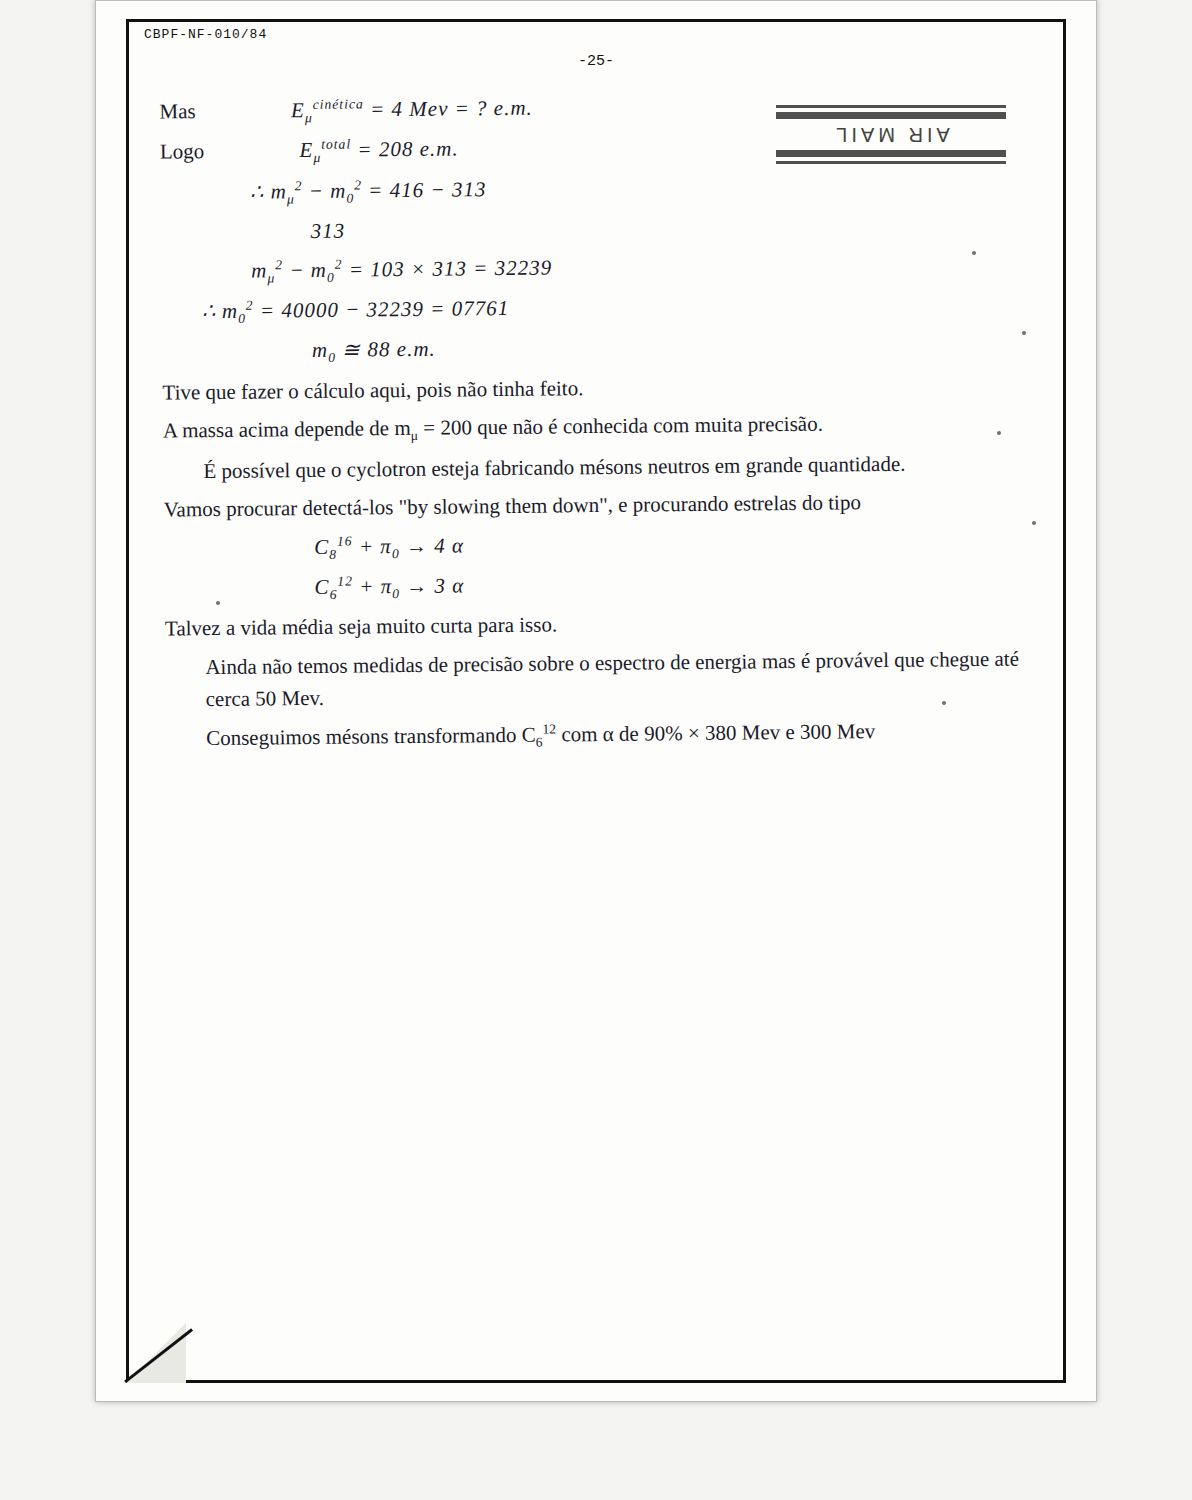CBPF-NF-010/84
-25-
AIR MAIL
Mas Eμcinética = 4 Mev = ? e.m.
Logo Eμtotal = 208 e.m.
∴ mμ2 − m02 = 416 − 313
313
mμ2 − m02 = 103 × 313 = 32239
∴ m02 = 40000 − 32239 = 07761
m0 ≅ 88 e.m.
Tive que fazer o cálculo aqui, pois não tinha feito.
A massa acima depende de mμ = 200 que não é conhecida com muita precisão.
É possível que o cyclotron esteja fabricando mésons neutros em grande quantidade.
Vamos procurar detectá-los "by slowing them down", e procurando estrelas do tipo
C816 + π0 → 4 α
C612 + π0 → 3 α
Talvez a vida média seja muito curta para isso.
Ainda não temos medidas de precisão sobre o espectro de energia mas é provável que chegue até cerca 50 Mev.
Conseguimos mésons transformando C612 com α de 90% × 380 Mev e 300 Mev